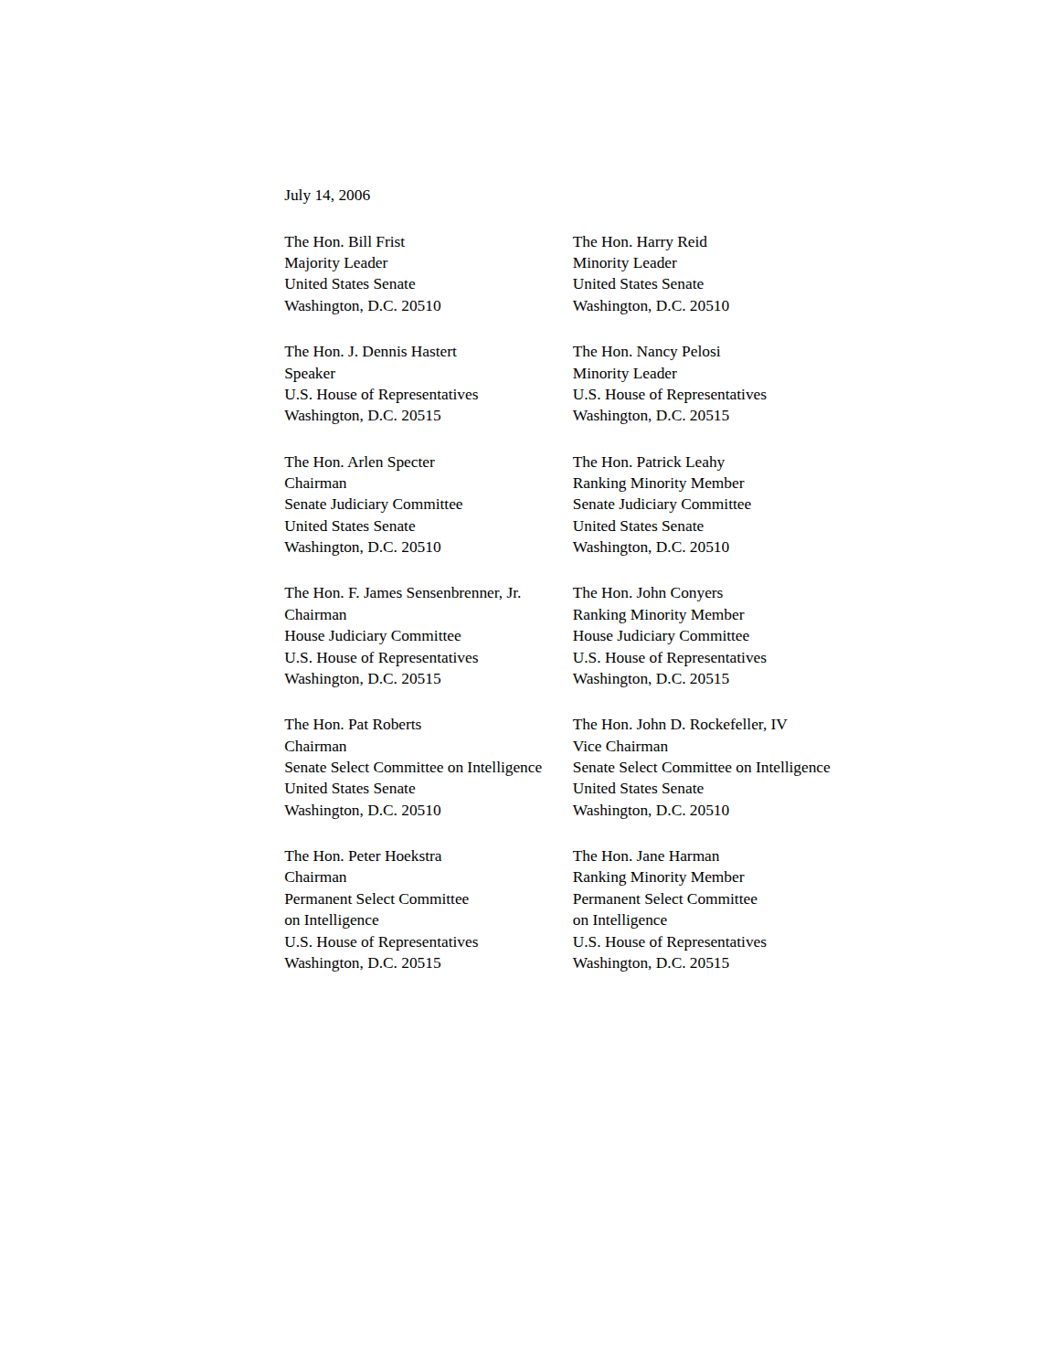July 14, 2006
| The Hon. Bill Frist Majority Leader United States Senate Washington, D.C. 20510 | The Hon. Harry Reid Minority Leader United States Senate Washington, D.C. 20510 |
| The Hon. J. Dennis Hastert Speaker U.S. House of Representatives Washington, D.C. 20515 | The Hon. Nancy Pelosi Minority Leader U.S. House of Representatives Washington, D.C. 20515 |
| The Hon. Arlen Specter Chairman Senate Judiciary Committee United States Senate Washington, D.C. 20510 | The Hon. Patrick Leahy Ranking Minority Member Senate Judiciary Committee United States Senate Washington, D.C. 20510 |
| The Hon. F. James Sensenbrenner, Jr. Chairman House Judiciary Committee U.S. House of Representatives Washington, D.C. 20515 | The Hon. John Conyers Ranking Minority Member House Judiciary Committee U.S. House of Representatives Washington, D.C. 20515 |
| The Hon. Pat Roberts Chairman Senate Select Committee on Intelligence United States Senate Washington, D.C. 20510 | The Hon. John D. Rockefeller, IV Vice Chairman Senate Select Committee on Intelligence United States Senate Washington, D.C. 20510 |
| The Hon. Peter Hoekstra Chairman Permanent Select Committee on Intelligence U.S. House of Representatives Washington, D.C. 20515 | The Hon. Jane Harman Ranking Minority Member Permanent Select Committee on Intelligence U.S. House of Representatives Washington, D.C. 20515 |